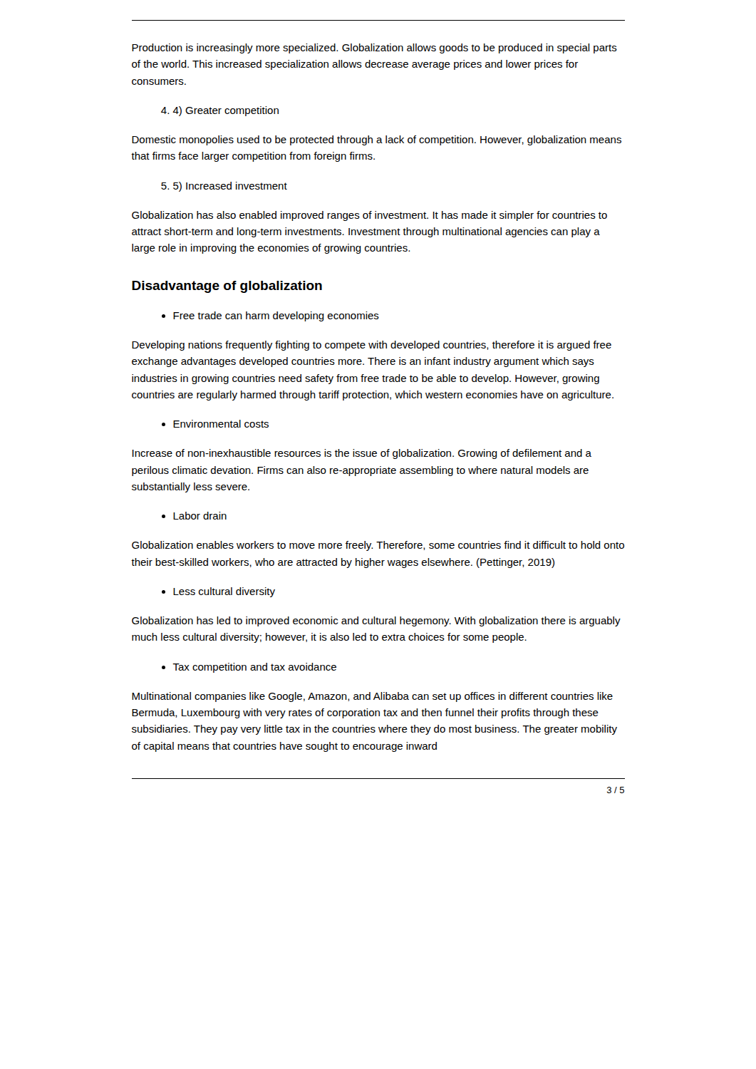Production is increasingly more specialized. Globalization allows goods to be produced in special parts of the world. This increased specialization allows decrease average prices and lower prices for consumers.
4) Greater competition
Domestic monopolies used to be protected through a lack of competition. However, globalization means that firms face larger competition from foreign firms.
5) Increased investment
Globalization has also enabled improved ranges of investment. It has made it simpler for countries to attract short-term and long-term investments. Investment through multinational agencies can play a large role in improving the economies of growing countries.
Disadvantage of globalization
Free trade can harm developing economies
Developing nations frequently fighting to compete with developed countries, therefore it is argued free exchange advantages developed countries more. There is an infant industry argument which says industries in growing countries need safety from free trade to be able to develop. However, growing countries are regularly harmed through tariff protection, which western economies have on agriculture.
Environmental costs
Increase of non-inexhaustible resources is the issue of globalization. Growing of defilement and a perilous climatic devation. Firms can also re-appropriate assembling to where natural models are substantially less severe.
Labor drain
Globalization enables workers to move more freely. Therefore, some countries find it difficult to hold onto their best-skilled workers, who are attracted by higher wages elsewhere. (Pettinger, 2019)
Less cultural diversity
Globalization has led to improved economic and cultural hegemony. With globalization there is arguably much less cultural diversity; however, it is also led to extra choices for some people.
Tax competition and tax avoidance
Multinational companies like Google, Amazon, and Alibaba can set up offices in different countries like Bermuda, Luxembourg with very rates of corporation tax and then funnel their profits through these subsidiaries. They pay very little tax in the countries where they do most business. The greater mobility of capital means that countries have sought to encourage inward
3 / 5